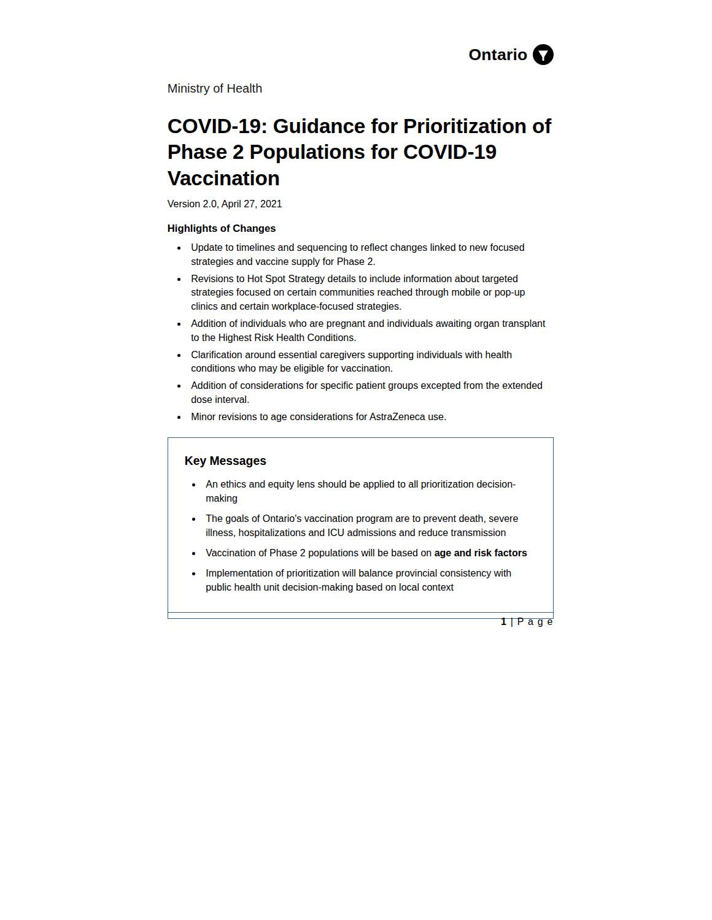Ontario
Ministry of Health
COVID-19: Guidance for Prioritization of Phase 2 Populations for COVID-19 Vaccination
Version 2.0, April 27, 2021
Highlights of Changes
Update to timelines and sequencing to reflect changes linked to new focused strategies and vaccine supply for Phase 2.
Revisions to Hot Spot Strategy details to include information about targeted strategies focused on certain communities reached through mobile or pop-up clinics and certain workplace-focused strategies.
Addition of individuals who are pregnant and individuals awaiting organ transplant to the Highest Risk Health Conditions.
Clarification around essential caregivers supporting individuals with health conditions who may be eligible for vaccination.
Addition of considerations for specific patient groups excepted from the extended dose interval.
Minor revisions to age considerations for AstraZeneca use.
Key Messages
An ethics and equity lens should be applied to all prioritization decision-making
The goals of Ontario's vaccination program are to prevent death, severe illness, hospitalizations and ICU admissions and reduce transmission
Vaccination of Phase 2 populations will be based on age and risk factors
Implementation of prioritization will balance provincial consistency with public health unit decision-making based on local context
1 | P a g e